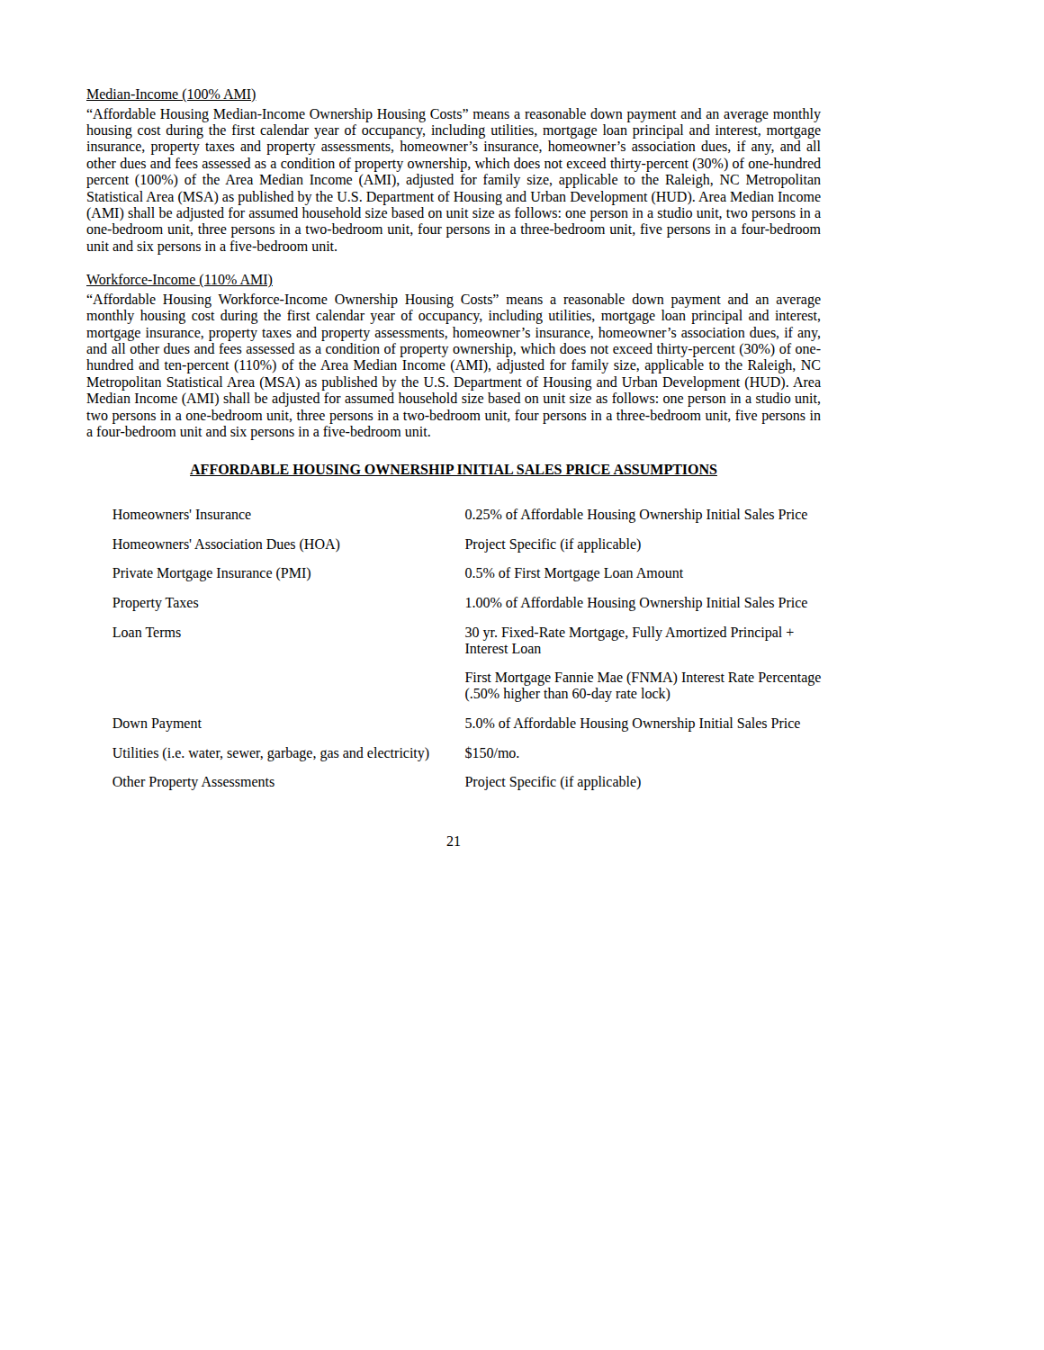Median-Income (100% AMI)
“Affordable Housing Median-Income Ownership Housing Costs” means a reasonable down payment and an average monthly housing cost during the first calendar year of occupancy, including utilities, mortgage loan principal and interest, mortgage insurance, property taxes and property assessments, homeowner’s insurance, homeowner’s association dues, if any, and all other dues and fees assessed as a condition of property ownership, which does not exceed thirty-percent (30%) of one-hundred percent (100%) of the Area Median Income (AMI), adjusted for family size, applicable to the Raleigh, NC Metropolitan Statistical Area (MSA) as published by the U.S. Department of Housing and Urban Development (HUD). Area Median Income (AMI) shall be adjusted for assumed household size based on unit size as follows: one person in a studio unit, two persons in a one-bedroom unit, three persons in a two-bedroom unit, four persons in a three-bedroom unit, five persons in a four-bedroom unit and six persons in a five-bedroom unit.
Workforce-Income (110% AMI)
“Affordable Housing Workforce-Income Ownership Housing Costs” means a reasonable down payment and an average monthly housing cost during the first calendar year of occupancy, including utilities, mortgage loan principal and interest, mortgage insurance, property taxes and property assessments, homeowner’s insurance, homeowner’s association dues, if any, and all other dues and fees assessed as a condition of property ownership, which does not exceed thirty-percent (30%) of one-hundred and ten-percent (110%) of the Area Median Income (AMI), adjusted for family size, applicable to the Raleigh, NC Metropolitan Statistical Area (MSA) as published by the U.S. Department of Housing and Urban Development (HUD). Area Median Income (AMI) shall be adjusted for assumed household size based on unit size as follows: one person in a studio unit, two persons in a one-bedroom unit, three persons in a two-bedroom unit, four persons in a three-bedroom unit, five persons in a four-bedroom unit and six persons in a five-bedroom unit.
AFFORDABLE HOUSING OWNERSHIP INITIAL SALES PRICE ASSUMPTIONS
| Homeowners' Insurance | 0.25% of Affordable Housing Ownership Initial Sales Price |
| Homeowners' Association Dues (HOA) | Project Specific (if applicable) |
| Private Mortgage Insurance (PMI) | 0.5% of First Mortgage Loan Amount |
| Property Taxes | 1.00% of Affordable Housing Ownership Initial Sales Price |
| Loan Terms | 30 yr. Fixed-Rate Mortgage, Fully Amortized Principal + Interest Loan First Mortgage Fannie Mae (FNMA) Interest Rate Percentage (.50% higher than 60-day rate lock) |
| Down Payment | 5.0% of Affordable Housing Ownership Initial Sales Price |
| Utilities (i.e. water, sewer, garbage, gas and electricity) | $150/mo. |
| Other Property Assessments | Project Specific (if applicable) |
21